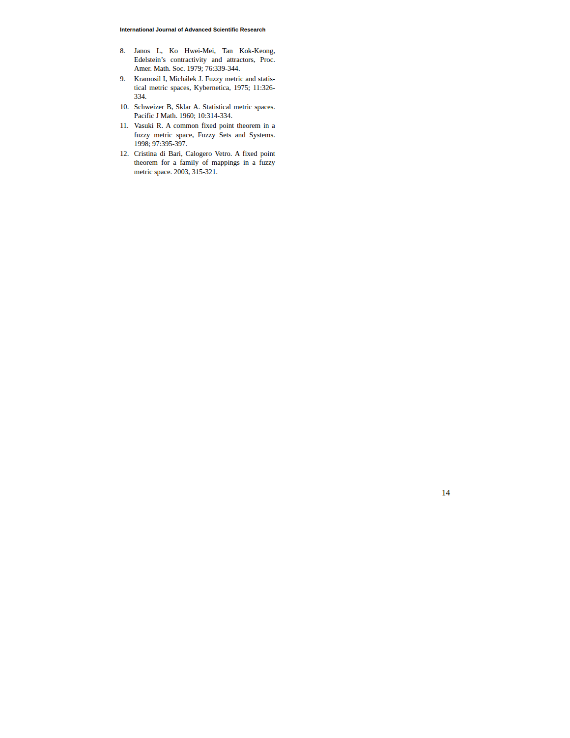International Journal of Advanced Scientific Research
8. Janos L, Ko Hwei-Mei, Tan Kok-Keong, Edelstein’s contractivity and attractors, Proc. Amer. Math. Soc. 1979; 76:339-344.
9. Kramosil I, Michálek J. Fuzzy metric and statistical metric spaces, Kybernetica, 1975; 11:326-334.
10. Schweizer B, Sklar A. Statistical metric spaces. Pacific J Math. 1960; 10:314-334.
11. Vasuki R. A common fixed point theorem in a fuzzy metric space, Fuzzy Sets and Systems. 1998; 97:395-397.
12. Cristina di Bari, Calogero Vetro. A fixed point theorem for a family of mappings in a fuzzy metric space. 2003, 315-321.
14